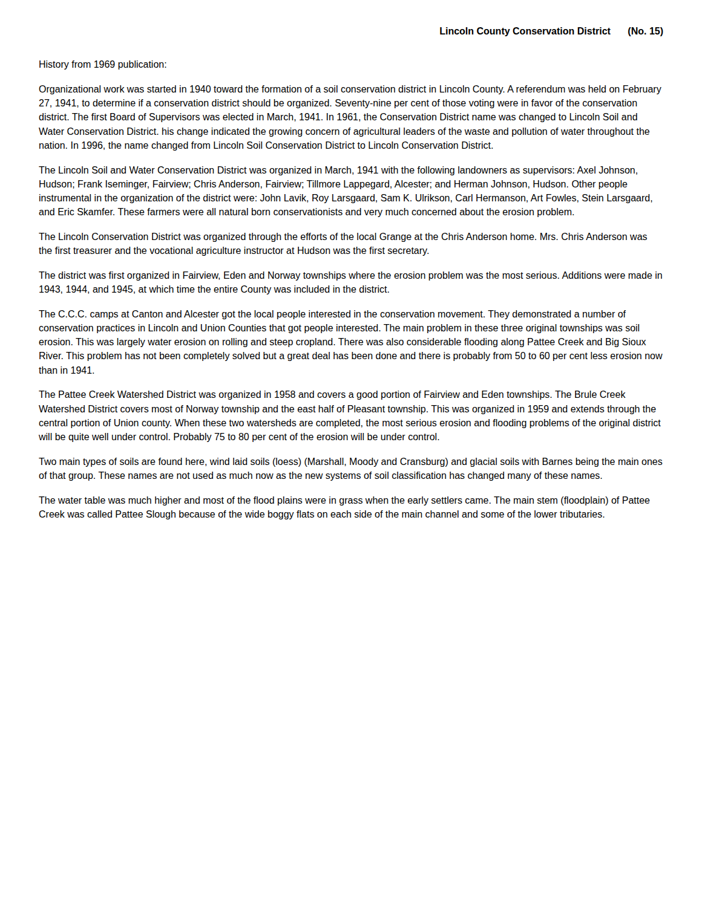Lincoln County Conservation District (No. 15)
History from 1969 publication:
Organizational work was started in 1940 toward the formation of a soil conservation district in Lincoln County. A referendum was held on February 27, 1941, to determine if a conservation district should be organized. Seventy-nine per cent of those voting were in favor of the conservation district. The first Board of Supervisors was elected in March, 1941. In 1961, the Conservation District name was changed to Lincoln Soil and Water Conservation District. his change indicated the growing concern of agricultural leaders of the waste and pollution of water throughout the nation. In 1996, the name changed from Lincoln Soil Conservation District to Lincoln Conservation District.
The Lincoln Soil and Water Conservation District was organized in March, 1941 with the following landowners as supervisors: Axel Johnson, Hudson; Frank Iseminger, Fairview; Chris Anderson, Fairview; Tillmore Lappegard, Alcester; and Herman Johnson, Hudson. Other people instrumental in the organization of the district were: John Lavik, Roy Larsgaard, Sam K. Ulrikson, Carl Hermanson, Art Fowles, Stein Larsgaard, and Eric Skamfer. These farmers were all natural born conservationists and very much concerned about the erosion problem.
The Lincoln Conservation District was organized through the efforts of the local Grange at the Chris Anderson home. Mrs. Chris Anderson was the first treasurer and the vocational agriculture instructor at Hudson was the first secretary.
The district was first organized in Fairview, Eden and Norway townships where the erosion problem was the most serious. Additions were made in 1943, 1944, and 1945, at which time the entire County was included in the district.
The C.C.C. camps at Canton and Alcester got the local people interested in the conservation movement. They demonstrated a number of conservation practices in Lincoln and Union Counties that got people interested. The main problem in these three original townships was soil erosion. This was largely water erosion on rolling and steep cropland. There was also considerable flooding along Pattee Creek and Big Sioux River. This problem has not been completely solved but a great deal has been done and there is probably from 50 to 60 per cent less erosion now than in 1941.
The Pattee Creek Watershed District was organized in 1958 and covers a good portion of Fairview and Eden townships. The Brule Creek Watershed District covers most of Norway township and the east half of Pleasant township. This was organized in 1959 and extends through the central portion of Union county. When these two watersheds are completed, the most serious erosion and flooding problems of the original district will be quite well under control. Probably 75 to 80 per cent of the erosion will be under control.
Two main types of soils are found here, wind laid soils (loess) (Marshall, Moody and Cransburg) and glacial soils with Barnes being the main ones of that group. These names are not used as much now as the new systems of soil classification has changed many of these names.
The water table was much higher and most of the flood plains were in grass when the early settlers came. The main stem (floodplain) of Pattee Creek was called Pattee Slough because of the wide boggy flats on each side of the main channel and some of the lower tributaries.